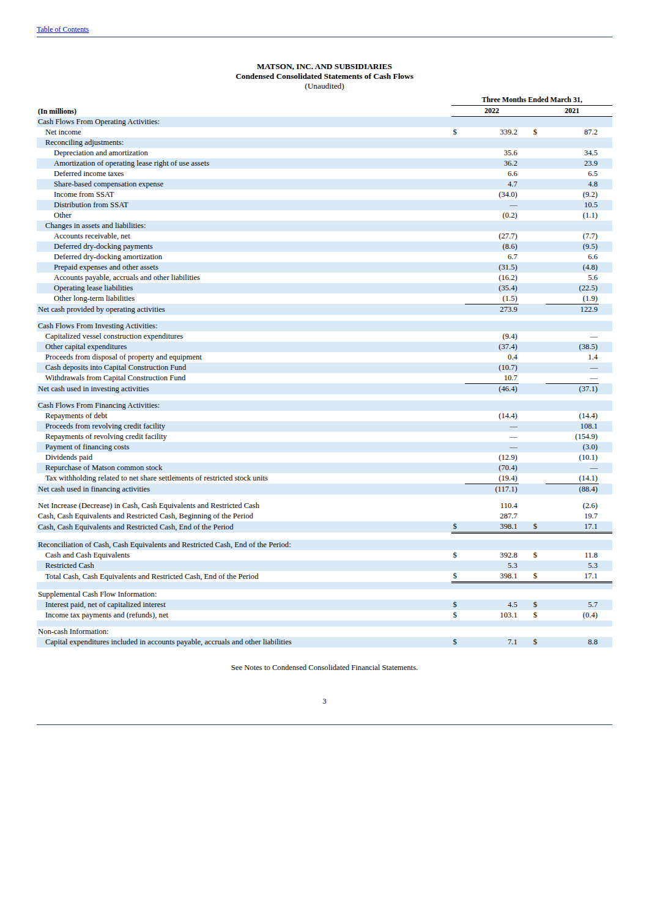Table of Contents
MATSON, INC. AND SUBSIDIARIES
Condensed Consolidated Statements of Cash Flows
(Unaudited)
| | Three Months Ended March 31, |
| (In millions) | 2022 | 2021 |
| Cash Flows From Operating Activities: | | | | | | |
| Net income | $ | 339.2 | | $ | 87.2 | |
| Reconciling adjustments: | | | | | | |
| Depreciation and amortization | | 35.6 | | | 34.5 | |
| Amortization of operating lease right of use assets | | 36.2 | | | 23.9 | |
| Deferred income taxes | | 6.6 | | | 6.5 | |
| Share-based compensation expense | | 4.7 | | | 4.8 | |
| Income from SSAT | | (34.0) | | | (9.2) | |
| Distribution from SSAT | | — | | | 10.5 | |
| Other | | (0.2) | | | (1.1) | |
| Changes in assets and liabilities: | | | | | | |
| Accounts receivable, net | | (27.7) | | | (7.7) | |
| Deferred dry-docking payments | | (8.6) | | | (9.5) | |
| Deferred dry-docking amortization | | 6.7 | | | 6.6 | |
| Prepaid expenses and other assets | | (31.5) | | | (4.8) | |
| Accounts payable, accruals and other liabilities | | (16.2) | | | 5.6 | |
| Operating lease liabilities | | (35.4) | | | (22.5) | |
| Other long-term liabilities | | (1.5) | | | (1.9) | |
| Net cash provided by operating activities | | 273.9 | | | 122.9 | |
| Cash Flows From Investing Activities: | | | | | | |
| Capitalized vessel construction expenditures | | (9.4) | | | — | |
| Other capital expenditures | | (37.4) | | | (38.5) | |
| Proceeds from disposal of property and equipment | | 0.4 | | | 1.4 | |
| Cash deposits into Capital Construction Fund | | (10.7) | | | — | |
| Withdrawals from Capital Construction Fund | | 10.7 | | | — | |
| Net cash used in investing activities | | (46.4) | | | (37.1) | |
| Cash Flows From Financing Activities: | | | | | | |
| Repayments of debt | | (14.4) | | | (14.4) | |
| Proceeds from revolving credit facility | | — | | | 108.1 | |
| Repayments of revolving credit facility | | — | | | (154.9) | |
| Payment of financing costs | | — | | | (3.0) | |
| Dividends paid | | (12.9) | | | (10.1) | |
| Repurchase of Matson common stock | | (70.4) | | | — | |
| Tax withholding related to net share settlements of restricted stock units | | (19.4) | | | (14.1) | |
| Net cash used in financing activities | | (117.1) | | | (88.4) | |
| Net Increase (Decrease) in Cash, Cash Equivalents and Restricted Cash | | 110.4 | | | (2.6) | |
| Cash, Cash Equivalents and Restricted Cash, Beginning of the Period | | 287.7 | | | 19.7 | |
| Cash, Cash Equivalents and Restricted Cash, End of the Period | $ | 398.1 | | $ | 17.1 | |
| Reconciliation of Cash, Cash Equivalents and Restricted Cash, End of the Period: | | | | | | |
| Cash and Cash Equivalents | $ | 392.8 | | $ | 11.8 | |
| Restricted Cash | | 5.3 | | | 5.3 | |
| Total Cash, Cash Equivalents and Restricted Cash, End of the Period | $ | 398.1 | | $ | 17.1 | |
| Supplemental Cash Flow Information: | | | | | | |
| Interest paid, net of capitalized interest | $ | 4.5 | | $ | 5.7 | |
| Income tax payments and (refunds), net | $ | 103.1 | | $ | (0.4) | |
| Non-cash Information: | | | | | | |
| Capital expenditures included in accounts payable, accruals and other liabilities | $ | 7.1 | | $ | 8.8 | |
See Notes to Condensed Consolidated Financial Statements.
3